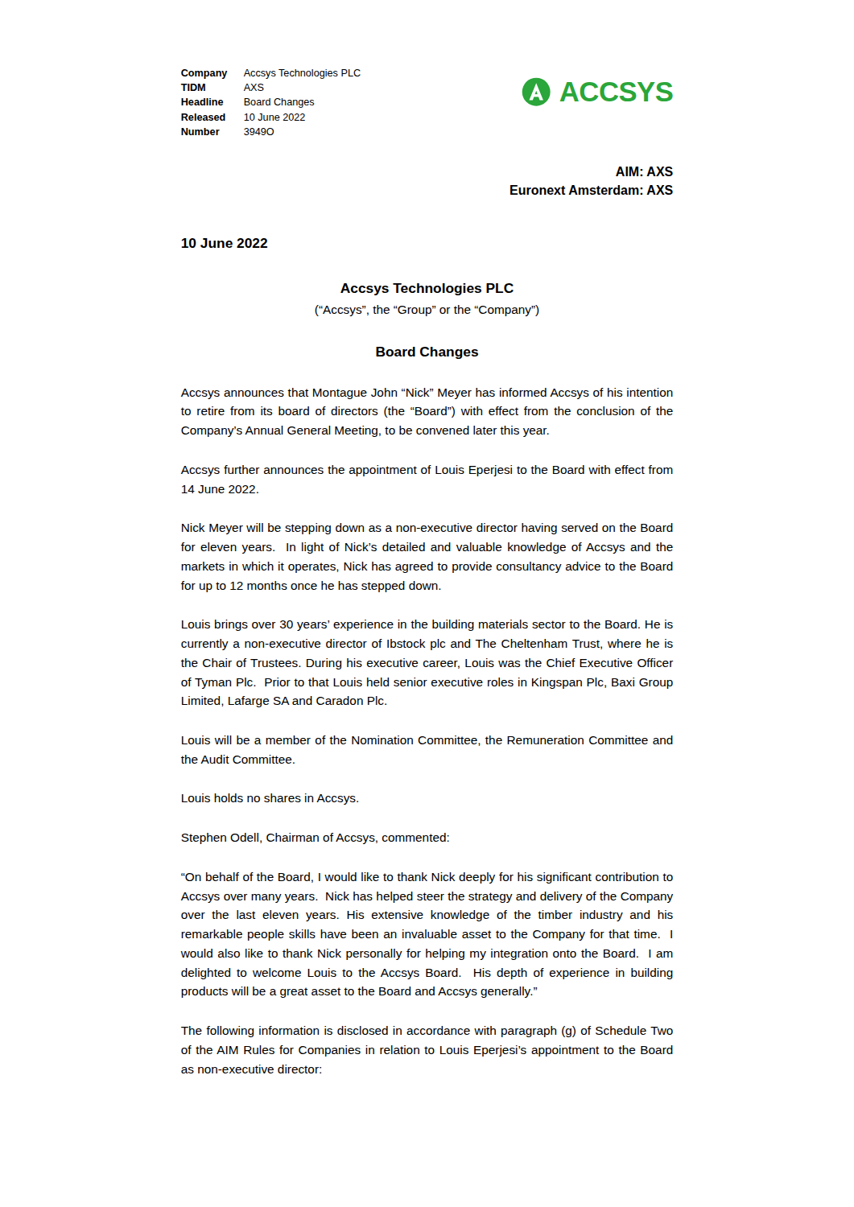| Company | Accsys Technologies PLC |
| TIDM | AXS |
| Headline | Board Changes |
| Released | 10 June 2022 |
| Number | 3949O |
ACCSYS
AIM: AXS
Euronext Amsterdam: AXS
10 June 2022
Accsys Technologies PLC
(“Accsys”, the “Group” or the “Company”)
Board Changes
Accsys announces that Montague John “Nick” Meyer has informed Accsys of his intention to retire from its board of directors (the “Board”) with effect from the conclusion of the Company’s Annual General Meeting, to be convened later this year.
Accsys further announces the appointment of Louis Eperjesi to the Board with effect from 14 June 2022.
Nick Meyer will be stepping down as a non-executive director having served on the Board for eleven years. In light of Nick’s detailed and valuable knowledge of Accsys and the markets in which it operates, Nick has agreed to provide consultancy advice to the Board for up to 12 months once he has stepped down.
Louis brings over 30 years’ experience in the building materials sector to the Board. He is currently a non-executive director of Ibstock plc and The Cheltenham Trust, where he is the Chair of Trustees. During his executive career, Louis was the Chief Executive Officer of Tyman Plc. Prior to that Louis held senior executive roles in Kingspan Plc, Baxi Group Limited, Lafarge SA and Caradon Plc.
Louis will be a member of the Nomination Committee, the Remuneration Committee and the Audit Committee.
Louis holds no shares in Accsys.
Stephen Odell, Chairman of Accsys, commented:
“On behalf of the Board, I would like to thank Nick deeply for his significant contribution to Accsys over many years. Nick has helped steer the strategy and delivery of the Company over the last eleven years. His extensive knowledge of the timber industry and his remarkable people skills have been an invaluable asset to the Company for that time. I would also like to thank Nick personally for helping my integration onto the Board. I am delighted to welcome Louis to the Accsys Board. His depth of experience in building products will be a great asset to the Board and Accsys generally.”
The following information is disclosed in accordance with paragraph (g) of Schedule Two of the AIM Rules for Companies in relation to Louis Eperjesi’s appointment to the Board as non-executive director: